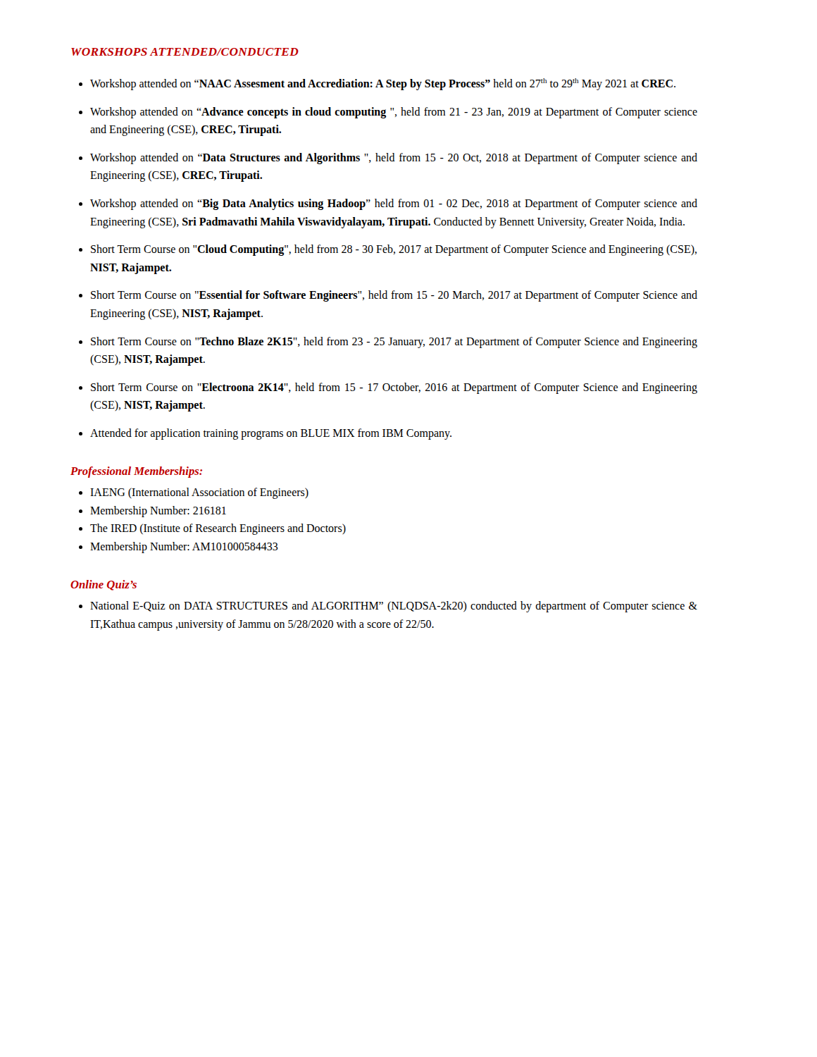WORKSHOPS ATTENDED/CONDUCTED
Workshop attended on “NAAC Assesment and Accrediation: A Step by Step Process” held on 27th to 29th May 2021 at CREC.
Workshop attended on “Advance concepts in cloud computing ", held from 21 - 23 Jan, 2019 at Department of Computer science and Engineering (CSE), CREC, Tirupati.
Workshop attended on “Data Structures and Algorithms ", held from 15 - 20 Oct, 2018 at Department of Computer science and Engineering (CSE), CREC, Tirupati.
Workshop attended on “Big Data Analytics using Hadoop” held from 01 - 02 Dec, 2018 at Department of Computer science and Engineering (CSE), Sri Padmavathi Mahila Viswavidyalayam, Tirupati. Conducted by Bennett University, Greater Noida, India.
Short Term Course on "Cloud Computing", held from 28 - 30 Feb, 2017 at Department of Computer Science and Engineering (CSE), NIST, Rajampet.
Short Term Course on "Essential for Software Engineers", held from 15 - 20 March, 2017 at Department of Computer Science and Engineering (CSE), NIST, Rajampet.
Short Term Course on "Techno Blaze 2K15", held from 23 - 25 January, 2017 at Department of Computer Science and Engineering (CSE), NIST, Rajampet.
Short Term Course on "Electroona 2K14", held from 15 - 17 October, 2016 at Department of Computer Science and Engineering (CSE), NIST, Rajampet.
Attended for application training programs on BLUE MIX from IBM Company.
Professional Memberships:
IAENG (International Association of Engineers)
Membership Number: 216181
The IRED (Institute of Research Engineers and Doctors)
Membership Number: AM101000584433
Online Quiz’s
National E-Quiz on DATA STRUCTURES and ALGORITHM” (NLQDSA-2k20) conducted by department of Computer science & IT,Kathua campus ,university of Jammu on 5/28/2020 with a score of 22/50.